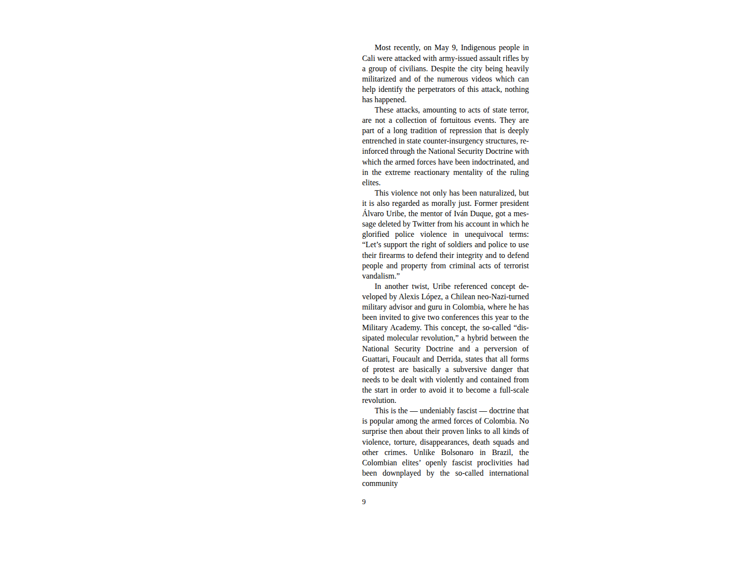Most recently, on May 9, Indigenous people in Cali were attacked with army-issued assault rifles by a group of civilians. Despite the city being heavily militarized and of the numerous videos which can help identify the perpetrators of this attack, nothing has happened.
These attacks, amounting to acts of state terror, are not a collection of fortuitous events. They are part of a long tradition of repression that is deeply entrenched in state counter-insurgency structures, reinforced through the National Security Doctrine with which the armed forces have been indoctrinated, and in the extreme reactionary mentality of the ruling elites.
This violence not only has been naturalized, but it is also regarded as morally just. Former president Álvaro Uribe, the mentor of Iván Duque, got a message deleted by Twitter from his account in which he glorified police violence in unequivocal terms: “Let’s support the right of soldiers and police to use their firearms to defend their integrity and to defend people and property from criminal acts of terrorist vandalism.”
In another twist, Uribe referenced concept developed by Alexis López, a Chilean neo-Nazi-turned military advisor and guru in Colombia, where he has been invited to give two conferences this year to the Military Academy. This concept, the so-called “dissipated molecular revolution,” a hybrid between the National Security Doctrine and a perversion of Guattari, Foucault and Derrida, states that all forms of protest are basically a subversive danger that needs to be dealt with violently and contained from the start in order to avoid it to become a full-scale revolution.
This is the — undeniably fascist — doctrine that is popular among the armed forces of Colombia. No surprise then about their proven links to all kinds of violence, torture, disappearances, death squads and other crimes. Unlike Bolsonaro in Brazil, the Colombian elites’ openly fascist proclivities had been downplayed by the so-called international community
9